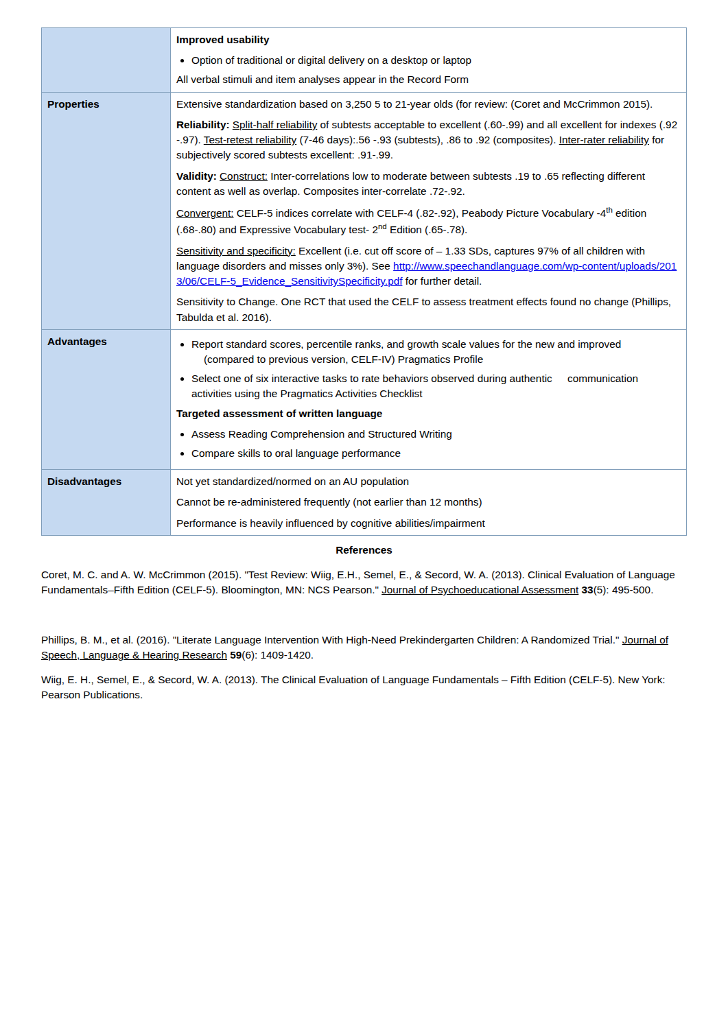| | Improved usability Option of traditional or digital delivery on a desktop or laptop All verbal stimuli and item analyses appear in the Record Form |
| Properties | Extensive standardization based on 3,250 5 to 21-year olds (for review: (Coret and McCrimmon 2015). Reliability: Split-half reliability of subtests acceptable to excellent (.60-.99) and all excellent for indexes (.92 -.97). Test-retest reliability (7-46 days):.56 -.93 (subtests), .86 to .92 (composites). Inter-rater reliability for subjectively scored subtests excellent: .91-.99. Validity: Construct: Inter-correlations low to moderate between subtests .19 to .65 reflecting different content as well as overlap. Composites inter-correlate .72-.92. Convergent: CELF-5 indices correlate with CELF-4 (.82-.92), Peabody Picture Vocabulary -4 th edition (.68-.80) and Expressive Vocabulary test- 2 nd Edition (.65-.78). Sensitivity and specificity: Excellent (i.e. cut off score of – 1.33 SDs, captures 97% of all children with language disorders and misses only 3%). See http://www.speechandlanguage.com/wp-content/uploads/2013/06/CELF-5_Evidence_SensitivitySpecificity.pdf for further detail. Sensitivity to Change. One RCT that used the CELF to assess treatment effects found no change (Phillips, Tabulda et al. 2016). |
| Advantages | Report standard scores, percentile ranks, and growth scale values for the new and improved (compared to previous version, CELF-IV) Pragmatics Profile Select one of six interactive tasks to rate behaviors observed during authentic communication activities using the Pragmatics Activities Checklist Targeted assessment of written language Assess Reading Comprehension and Structured Writing Compare skills to oral language performance |
| Disadvantages | Not yet standardized/normed on an AU population Cannot be re-administered frequently (not earlier than 12 months) Performance is heavily influenced by cognitive abilities/impairment |
References
Coret, M. C. and A. W. McCrimmon (2015). "Test Review: Wiig, E.H., Semel, E., & Secord, W. A. (2013). Clinical Evaluation of Language Fundamentals–Fifth Edition (CELF-5). Bloomington, MN: NCS Pearson." Journal of Psychoeducational Assessment 33(5): 495-500.
Phillips, B. M., et al. (2016). "Literate Language Intervention With High-Need Prekindergarten Children: A Randomized Trial." Journal of Speech, Language & Hearing Research 59(6): 1409-1420.
Wiig, E. H., Semel, E., & Secord, W. A. (2013). The Clinical Evaluation of Language Fundamentals – Fifth Edition (CELF-5). New York: Pearson Publications.